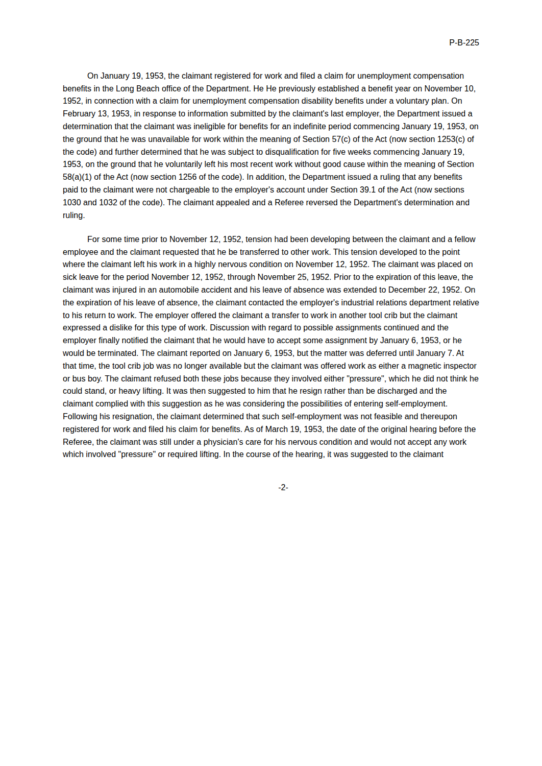P-B-225
On January 19, 1953, the claimant registered for work and filed a claim for unemployment compensation benefits in the Long Beach office of the Department. He He previously established a benefit year on November 10, 1952, in connection with a claim for unemployment compensation disability benefits under a voluntary plan. On February 13, 1953, in response to information submitted by the claimant's last employer, the Department issued a determination that the claimant was ineligible for benefits for an indefinite period commencing January 19, 1953, on the ground that he was unavailable for work within the meaning of Section 57(c) of the Act (now section 1253(c) of the code) and further determined that he was subject to disqualification for five weeks commencing January 19, 1953, on the ground that he voluntarily left his most recent work without good cause within the meaning of Section 58(a)(1) of the Act (now section 1256 of the code). In addition, the Department issued a ruling that any benefits paid to the claimant were not chargeable to the employer's account under Section 39.1 of the Act (now sections 1030 and 1032 of the code). The claimant appealed and a Referee reversed the Department's determination and ruling.
For some time prior to November 12, 1952, tension had been developing between the claimant and a fellow employee and the claimant requested that he be transferred to other work. This tension developed to the point where the claimant left his work in a highly nervous condition on November 12, 1952. The claimant was placed on sick leave for the period November 12, 1952, through November 25, 1952. Prior to the expiration of this leave, the claimant was injured in an automobile accident and his leave of absence was extended to December 22, 1952. On the expiration of his leave of absence, the claimant contacted the employer's industrial relations department relative to his return to work. The employer offered the claimant a transfer to work in another tool crib but the claimant expressed a dislike for this type of work. Discussion with regard to possible assignments continued and the employer finally notified the claimant that he would have to accept some assignment by January 6, 1953, or he would be terminated. The claimant reported on January 6, 1953, but the matter was deferred until January 7. At that time, the tool crib job was no longer available but the claimant was offered work as either a magnetic inspector or bus boy. The claimant refused both these jobs because they involved either "pressure", which he did not think he could stand, or heavy lifting. It was then suggested to him that he resign rather than be discharged and the claimant complied with this suggestion as he was considering the possibilities of entering self-employment. Following his resignation, the claimant determined that such self-employment was not feasible and thereupon registered for work and filed his claim for benefits. As of March 19, 1953, the date of the original hearing before the Referee, the claimant was still under a physician's care for his nervous condition and would not accept any work which involved "pressure" or required lifting. In the course of the hearing, it was suggested to the claimant
-2-